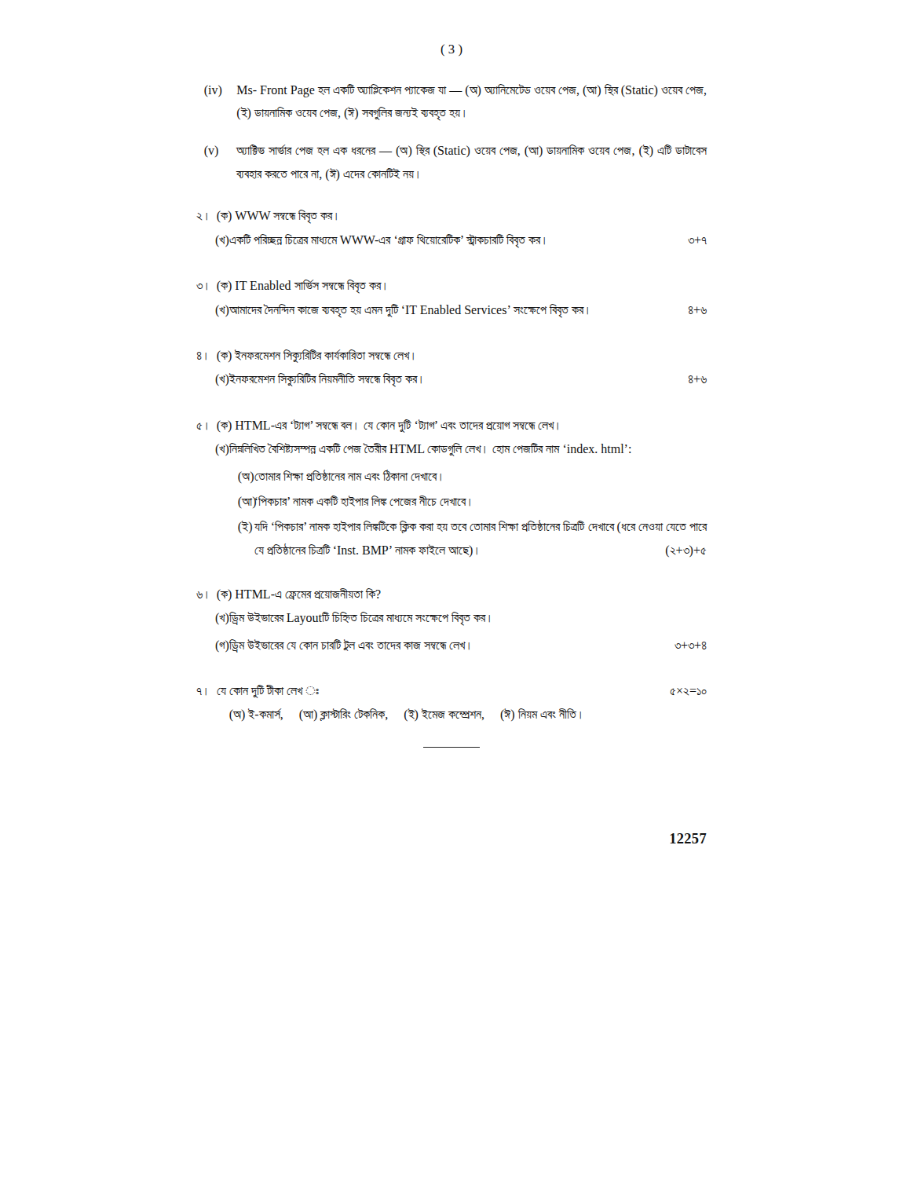( 3 )
(iv) Ms- Front Page হল একটি অ্যাপ্লিকেশন প্যাকেজ যা — (অ) অ্যানিমেটেড ওয়েব পেজ, (আ) স্থির (Static) ওয়েব পেজ, (ই) ডায়নামিক ওয়েব পেজ, (ঈ) সবগুলির জন্যই ব্যবহৃত হয়।
(v) অ্যাক্টিভ সার্ভার পেজ হল এক ধরনের — (অ) স্থির (Static) ওয়েব পেজ, (আ) ডায়নামিক ওয়েব পেজ, (ই) এটি ডাটাবেস ব্যবহার করতে পারে না, (ঈ) এদের কোনটিই নয়।
২।(ক) WWW সম্বন্ধে বিবৃত কর। (খ) একটি পরিচ্ছন্ন চিত্রের মাধ্যমে WWW-এর ‘গ্রাফ থিয়োরেটিক’ স্ট্রাকচারটি বিবৃত কর। ৩+৭
৩।(ক) IT Enabled সার্ভিস সম্বন্ধে বিবৃত কর। (খ) আমাদের দৈনন্দিন কাজে ব্যবহৃত হয় এমন দুটি ‘IT Enabled Services’ সংক্ষেপে বিবৃত কর। ৪+৬
৪।(ক) ইনফরমেশন সিক্যুরিটির কার্যকারিতা সম্বন্ধে লেখ। (খ) ইনফরমেশন সিক্যুরিটির নিয়মনীতি সম্বন্ধে বিবৃত কর। ৪+৬
৫।(ক) HTML-এর ‘ট্যাগ’ সম্বন্ধে বল। যে কোন দুটি ‘ট্যাগ’ এবং তাদের প্রয়োগ সম্বন্ধে লেখ। (খ) নিম্নলিখিত বৈশিষ্ট্যসম্পন্ন একটি পেজ তৈরীর HTML কোডগুলি লেখ। হোম পেজটির নাম ‘index. html’: (অ) তোমার শিক্ষা প্রতিষ্ঠানের নাম এবং ঠিকানা দেখাবে। (আ)‘পিকচার’ নামক একটি হাইপার লিঙ্ক পেজের নীচে দেখাবে। (ই) যদি ‘পিকচার’ নামক হাইপার লিঙ্কটিকে ক্লিক করা হয় তবে তোমার শিক্ষা প্রতিষ্ঠানের চিত্রটি দেখাবে (ধরে নেওয়া যেতে পারে যে প্রতিষ্ঠানের চিত্রটি ‘Inst. BMP’ নামক ফাইলে আছে)। (২+৩)+৫
৬।(ক) HTML-এ ফ্রেমের প্রয়োজনীয়তা কি? (খ) ড্রিম উইভারের Layoutটি চিহ্নিত চিত্রের মাধ্যমে সংক্ষেপে বিবৃত কর। (গ) ড্রিম উইভারের যে কোন চারটি টুল এবং তাদের কাজ সম্বন্ধে লেখ। ৩+৩+৪
৭।যে কোন দুটি টীকা লেখ ঃ ৫×২=১০
(অ) ই-কমার্স, (আ) ক্লাস্টারিং টেকনিক, (ই) ইমেজ কম্প্রেশন, (ঈ) নিয়ম এবং নীতি।
12257